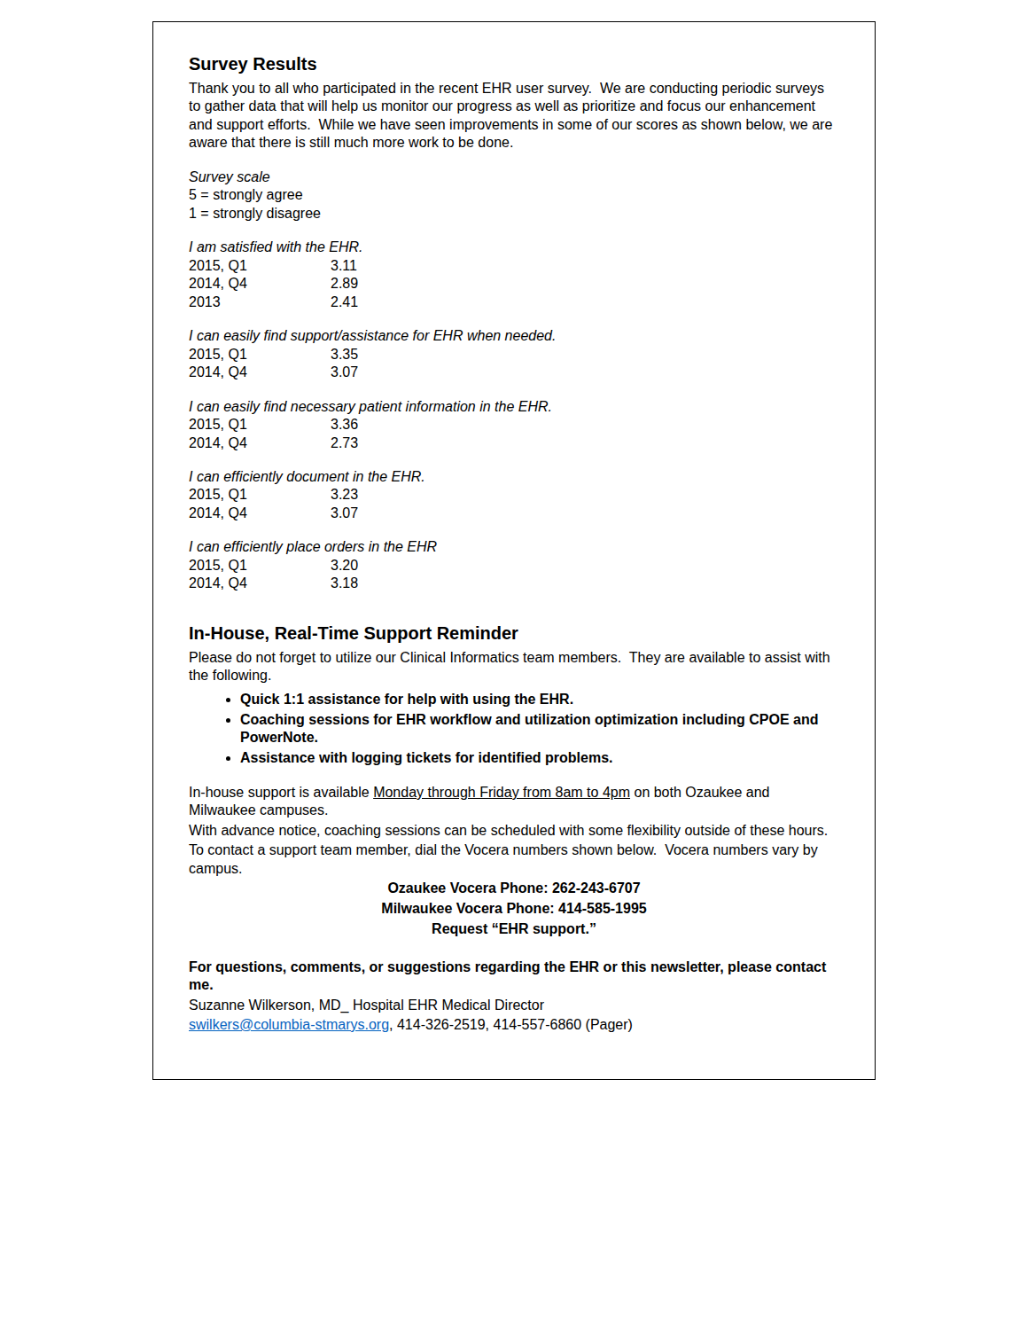Survey Results
Thank you to all who participated in the recent EHR user survey. We are conducting periodic surveys to gather data that will help us monitor our progress as well as prioritize and focus our enhancement and support efforts. While we have seen improvements in some of our scores as shown below, we are aware that there is still much more work to be done.
Survey scale
5 = strongly agree
1 = strongly disagree
I am satisfied with the EHR.
| 2015, Q1 | 3.11 |
| 2014, Q4 | 2.89 |
| 2013 | 2.41 |
I can easily find support/assistance for EHR when needed.
| 2015, Q1 | 3.35 |
| 2014, Q4 | 3.07 |
I can easily find necessary patient information in the EHR.
| 2015, Q1 | 3.36 |
| 2014, Q4 | 2.73 |
I can efficiently document in the EHR.
| 2015, Q1 | 3.23 |
| 2014, Q4 | 3.07 |
I can efficiently place orders in the EHR
| 2015, Q1 | 3.20 |
| 2014, Q4 | 3.18 |
In-House, Real-Time Support Reminder
Please do not forget to utilize our Clinical Informatics team members. They are available to assist with the following.
Quick 1:1 assistance for help with using the EHR.
Coaching sessions for EHR workflow and utilization optimization including CPOE and PowerNote.
Assistance with logging tickets for identified problems.
In-house support is available Monday through Friday from 8am to 4pm on both Ozaukee and Milwaukee campuses.
With advance notice, coaching sessions can be scheduled with some flexibility outside of these hours.
To contact a support team member, dial the Vocera numbers shown below. Vocera numbers vary by campus.
Ozaukee Vocera Phone: 262-243-6707
Milwaukee Vocera Phone: 414-585-1995
Request “EHR support.”
For questions, comments, or suggestions regarding the EHR or this newsletter, please contact me.
Suzanne Wilkerson, MD_ Hospital EHR Medical Director
swilkers@columbia-stmarys.org, 414-326-2519, 414-557-6860 (Pager)